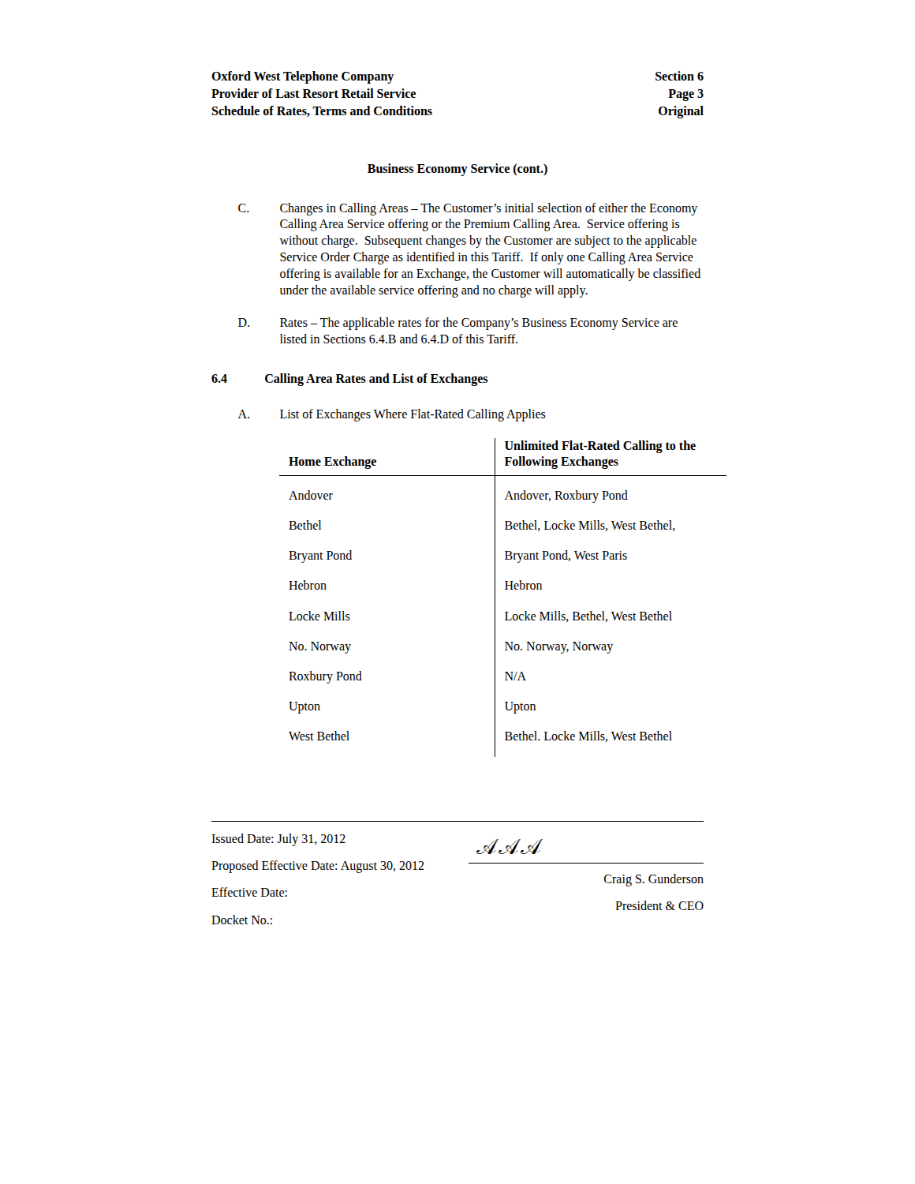Oxford West Telephone Company
Provider of Last Resort Retail Service
Schedule of Rates, Terms and Conditions
Section 6
Page 3
Original
Business Economy Service (cont.)
C.
Changes in Calling Areas – The Customer’s initial selection of either the Economy Calling Area Service offering or the Premium Calling Area. Service offering is without charge. Subsequent changes by the Customer are subject to the applicable Service Order Charge as identified in this Tariff. If only one Calling Area Service offering is available for an Exchange, the Customer will automatically be classified under the available service offering and no charge will apply.
D.
Rates – The applicable rates for the Company’s Business Economy Service are listed in Sections 6.4.B and 6.4.D of this Tariff.
6.4
Calling Area Rates and List of Exchanges
A.
List of Exchanges Where Flat-Rated Calling Applies
| Home Exchange | Unlimited Flat-Rated Calling to the Following Exchanges |
| --- | --- |
| Andover | Andover, Roxbury Pond |
| Bethel | Bethel, Locke Mills, West Bethel, |
| Bryant Pond | Bryant Pond, West Paris |
| Hebron | Hebron |
| Locke Mills | Locke Mills, Bethel, West Bethel |
| No. Norway | No. Norway, Norway |
| Roxbury Pond | N/A |
| Upton | Upton |
| West Bethel | Bethel. Locke Mills, West Bethel |
Issued Date: July 31, 2012
Proposed Effective Date: August 30, 2012
Effective Date:
Docket No.:
𝒜 𝒜 𝒜
Craig S. Gunderson
President & CEO